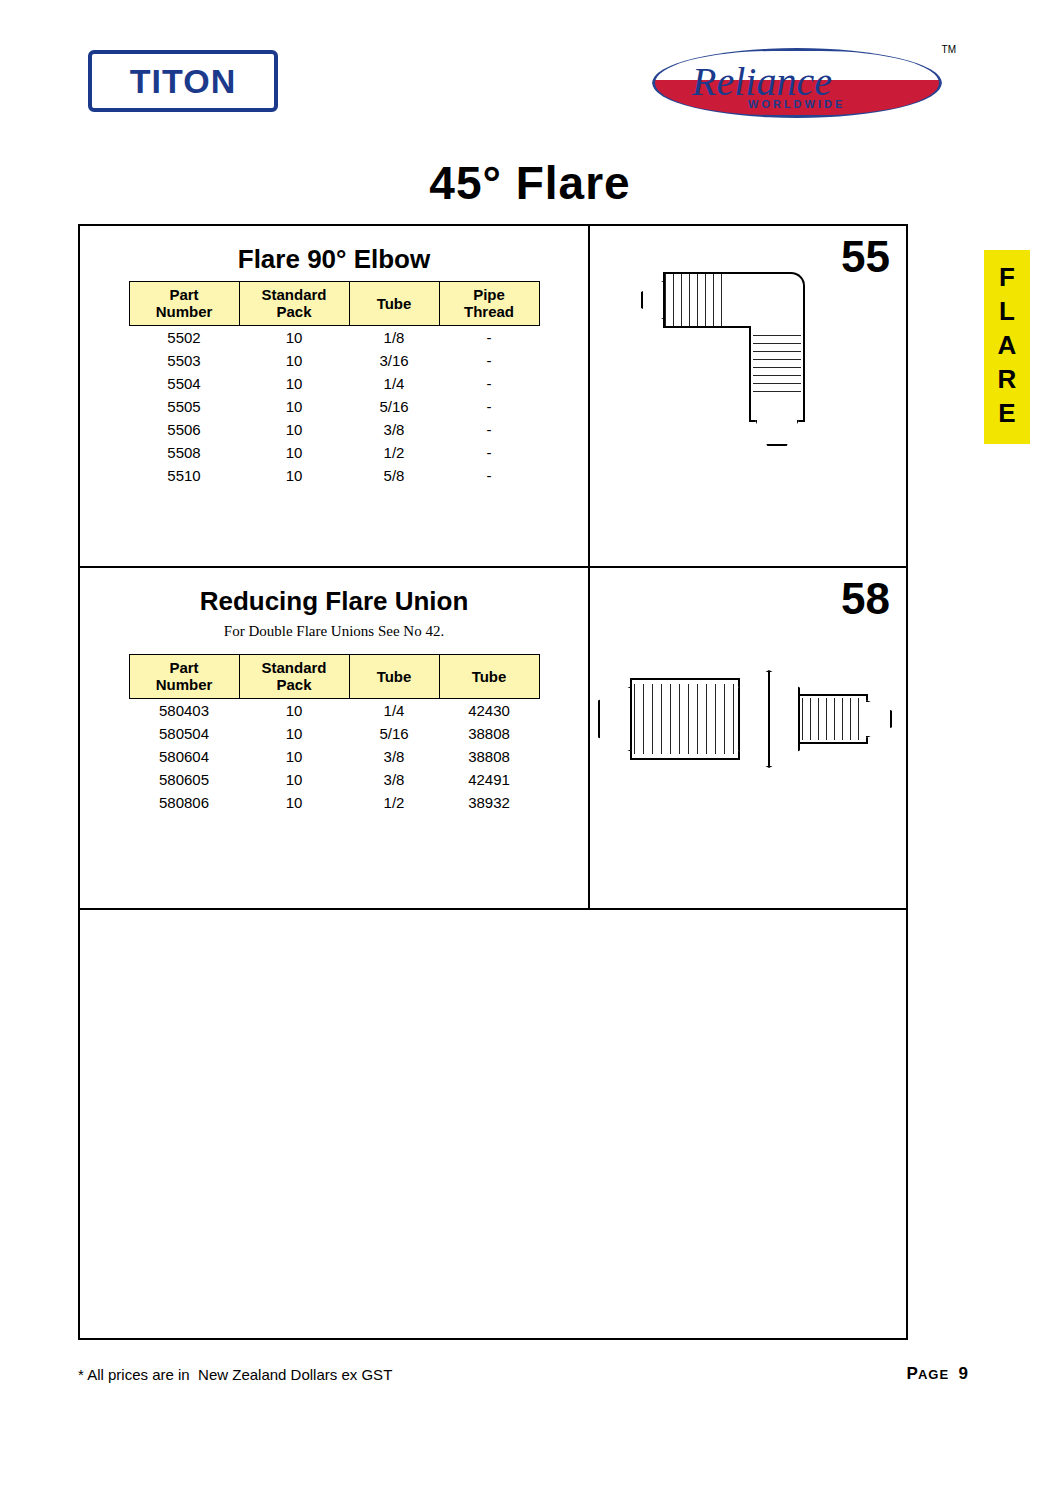TITON
Reliance
WORLDWIDE
TM
45° Flare
FLARE
Flare 90° Elbow
| Part Number | Standard Pack | Tube | Pipe Thread |
| --- | --- | --- | --- |
| 5502 | 10 | 1/8 | - |
| 5503 | 10 | 3/16 | - |
| 5504 | 10 | 1/4 | - |
| 5505 | 10 | 5/16 | - |
| 5506 | 10 | 3/8 | - |
| 5508 | 10 | 1/2 | - |
| 5510 | 10 | 5/8 | - |
55
Reducing Flare Union
For Double Flare Unions See No 42.
| Part Number | Standard Pack | Tube | Tube |
| --- | --- | --- | --- |
| 580403 | 10 | 1/4 | 42430 |
| 580504 | 10 | 5/16 | 38808 |
| 580604 | 10 | 3/8 | 38808 |
| 580605 | 10 | 3/8 | 42491 |
| 580806 | 10 | 1/2 | 38932 |
58
* All prices are in New Zealand Dollars ex GST
PAGE 9